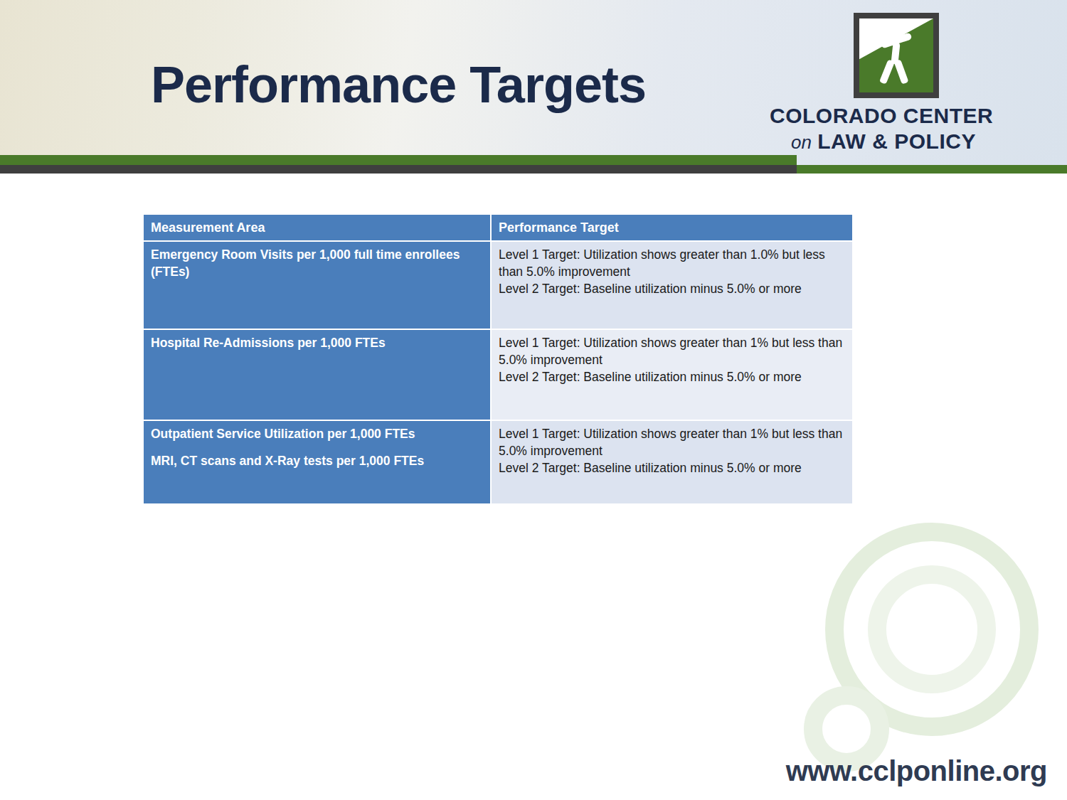Performance Targets
COLORADO CENTER
on LAW & POLICY
| Measurement Area | Performance Target |
| --- | --- |
| Emergency Room Visits per 1,000 full time enrollees (FTEs) | Level 1 Target: Utilization shows greater than 1.0% but less than 5.0% improvement Level 2 Target: Baseline utilization minus 5.0% or more |
| Hospital Re-Admissions per 1,000 FTEs | Level 1 Target: Utilization shows greater than 1% but less than 5.0% improvement Level 2 Target: Baseline utilization minus 5.0% or more |
| Outpatient Service Utilization per 1,000 FTEs MRI, CT scans and X-Ray tests per 1,000 FTEs | Level 1 Target: Utilization shows greater than 1% but less than 5.0% improvement Level 2 Target: Baseline utilization minus 5.0% or more |
www.cclponline.org